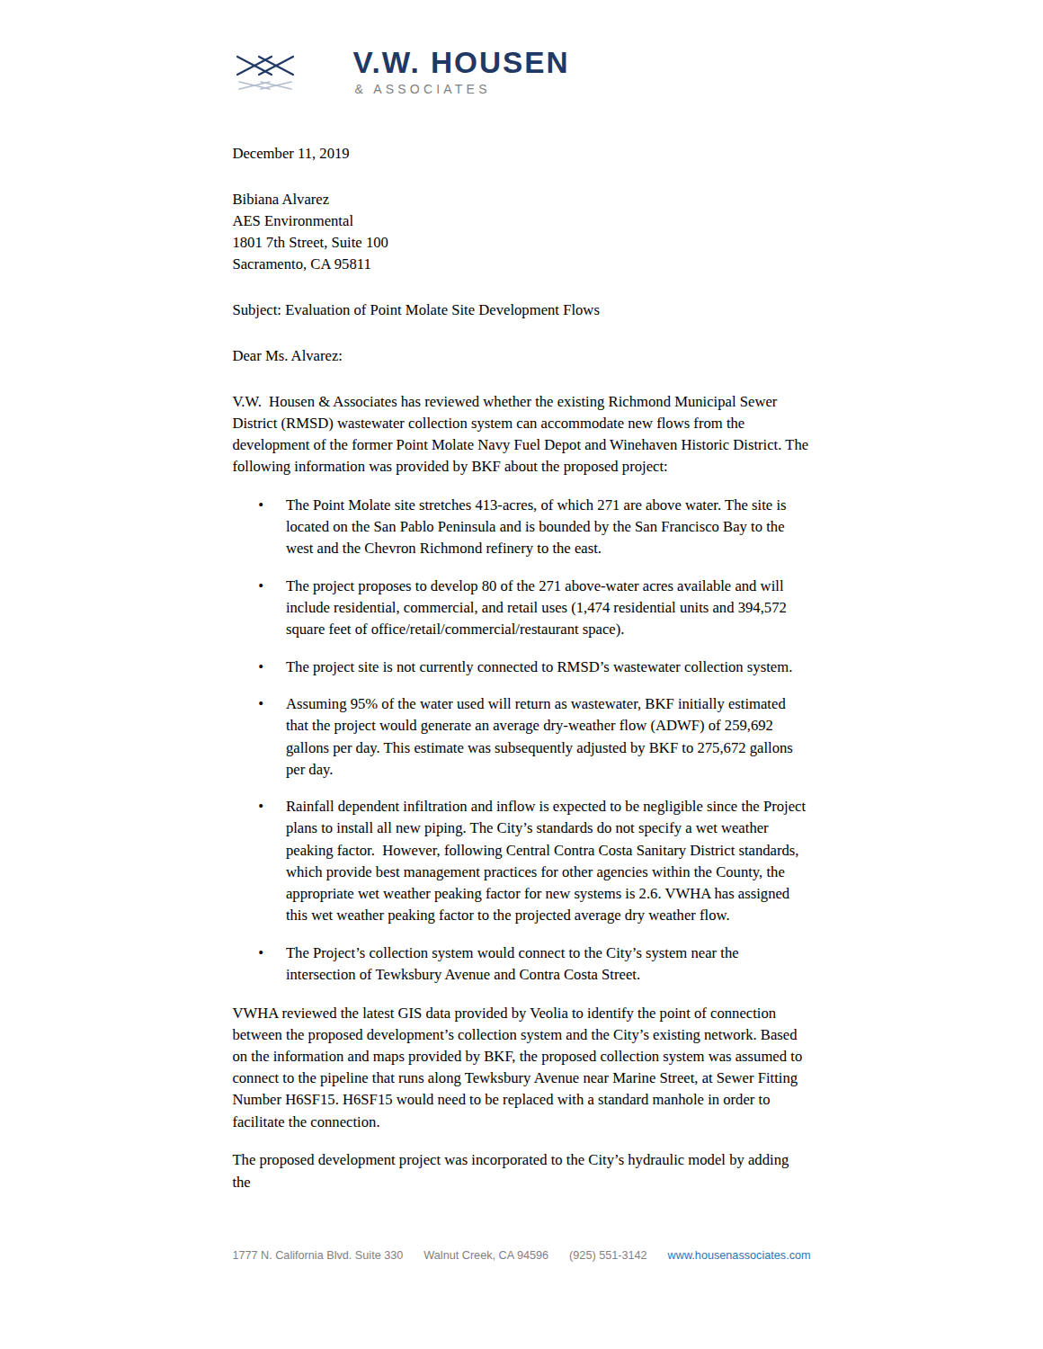V.W. HOUSEN
& ASSOCIATES
December 11, 2019
Bibiana Alvarez
AES Environmental
1801 7th Street, Suite 100
Sacramento, CA 95811
Subject: Evaluation of Point Molate Site Development Flows
Dear Ms. Alvarez:
V.W. Housen & Associates has reviewed whether the existing Richmond Municipal Sewer District (RMSD) wastewater collection system can accommodate new flows from the development of the former Point Molate Navy Fuel Depot and Winehaven Historic District. The following information was provided by BKF about the proposed project:
The Point Molate site stretches 413-acres, of which 271 are above water. The site is located on the San Pablo Peninsula and is bounded by the San Francisco Bay to the west and the Chevron Richmond refinery to the east.
The project proposes to develop 80 of the 271 above-water acres available and will include residential, commercial, and retail uses (1,474 residential units and 394,572 square feet of office/retail/commercial/restaurant space).
The project site is not currently connected to RMSD’s wastewater collection system.
Assuming 95% of the water used will return as wastewater, BKF initially estimated that the project would generate an average dry-weather flow (ADWF) of 259,692 gallons per day. This estimate was subsequently adjusted by BKF to 275,672 gallons per day.
Rainfall dependent infiltration and inflow is expected to be negligible since the Project plans to install all new piping. The City’s standards do not specify a wet weather peaking factor. However, following Central Contra Costa Sanitary District standards, which provide best management practices for other agencies within the County, the appropriate wet weather peaking factor for new systems is 2.6. VWHA has assigned this wet weather peaking factor to the projected average dry weather flow.
The Project’s collection system would connect to the City’s system near the intersection of Tewksbury Avenue and Contra Costa Street.
VWHA reviewed the latest GIS data provided by Veolia to identify the point of connection between the proposed development’s collection system and the City’s existing network. Based on the information and maps provided by BKF, the proposed collection system was assumed to connect to the pipeline that runs along Tewksbury Avenue near Marine Street, at Sewer Fitting Number H6SF15. H6SF15 would need to be replaced with a standard manhole in order to facilitate the connection.
The proposed development project was incorporated to the City’s hydraulic model by adding the
1777 N. California Blvd. Suite 330 Walnut Creek, CA 94596 (925) 551-3142 www.housenassociates.com